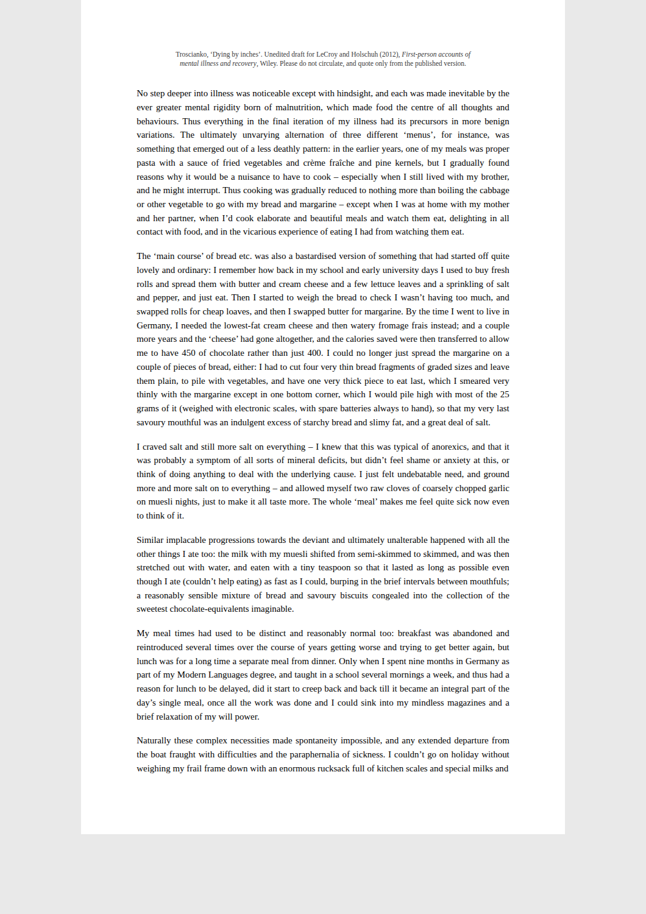Troscianko, ‘Dying by inches’. Unedited draft for LeCroy and Holschuh (2012), First-person accounts of mental illness and recovery, Wiley. Please do not circulate, and quote only from the published version.
No step deeper into illness was noticeable except with hindsight, and each was made inevitable by the ever greater mental rigidity born of malnutrition, which made food the centre of all thoughts and behaviours. Thus everything in the final iteration of my illness had its precursors in more benign variations. The ultimately unvarying alternation of three different ‘menus’, for instance, was something that emerged out of a less deathly pattern: in the earlier years, one of my meals was proper pasta with a sauce of fried vegetables and crème fraîche and pine kernels, but I gradually found reasons why it would be a nuisance to have to cook – especially when I still lived with my brother, and he might interrupt. Thus cooking was gradually reduced to nothing more than boiling the cabbage or other vegetable to go with my bread and margarine – except when I was at home with my mother and her partner, when I’d cook elaborate and beautiful meals and watch them eat, delighting in all contact with food, and in the vicarious experience of eating I had from watching them eat.
The ‘main course’ of bread etc. was also a bastardised version of something that had started off quite lovely and ordinary: I remember how back in my school and early university days I used to buy fresh rolls and spread them with butter and cream cheese and a few lettuce leaves and a sprinkling of salt and pepper, and just eat. Then I started to weigh the bread to check I wasn’t having too much, and swapped rolls for cheap loaves, and then I swapped butter for margarine. By the time I went to live in Germany, I needed the lowest-fat cream cheese and then watery fromage frais instead; and a couple more years and the ‘cheese’ had gone altogether, and the calories saved were then transferred to allow me to have 450 of chocolate rather than just 400. I could no longer just spread the margarine on a couple of pieces of bread, either: I had to cut four very thin bread fragments of graded sizes and leave them plain, to pile with vegetables, and have one very thick piece to eat last, which I smeared very thinly with the margarine except in one bottom corner, which I would pile high with most of the 25 grams of it (weighed with electronic scales, with spare batteries always to hand), so that my very last savoury mouthful was an indulgent excess of starchy bread and slimy fat, and a great deal of salt.
I craved salt and still more salt on everything – I knew that this was typical of anorexics, and that it was probably a symptom of all sorts of mineral deficits, but didn’t feel shame or anxiety at this, or think of doing anything to deal with the underlying cause. I just felt undebatable need, and ground more and more salt on to everything – and allowed myself two raw cloves of coarsely chopped garlic on muesli nights, just to make it all taste more. The whole ‘meal’ makes me feel quite sick now even to think of it.
Similar implacable progressions towards the deviant and ultimately unalterable happened with all the other things I ate too: the milk with my muesli shifted from semi-skimmed to skimmed, and was then stretched out with water, and eaten with a tiny teaspoon so that it lasted as long as possible even though I ate (couldn’t help eating) as fast as I could, burping in the brief intervals between mouthfuls; a reasonably sensible mixture of bread and savoury biscuits congealed into the collection of the sweetest chocolate-equivalents imaginable.
My meal times had used to be distinct and reasonably normal too: breakfast was abandoned and reintroduced several times over the course of years getting worse and trying to get better again, but lunch was for a long time a separate meal from dinner. Only when I spent nine months in Germany as part of my Modern Languages degree, and taught in a school several mornings a week, and thus had a reason for lunch to be delayed, did it start to creep back and back till it became an integral part of the day’s single meal, once all the work was done and I could sink into my mindless magazines and a brief relaxation of my will power.
Naturally these complex necessities made spontaneity impossible, and any extended departure from the boat fraught with difficulties and the paraphernalia of sickness. I couldn’t go on holiday without weighing my frail frame down with an enormous rucksack full of kitchen scales and special milks and